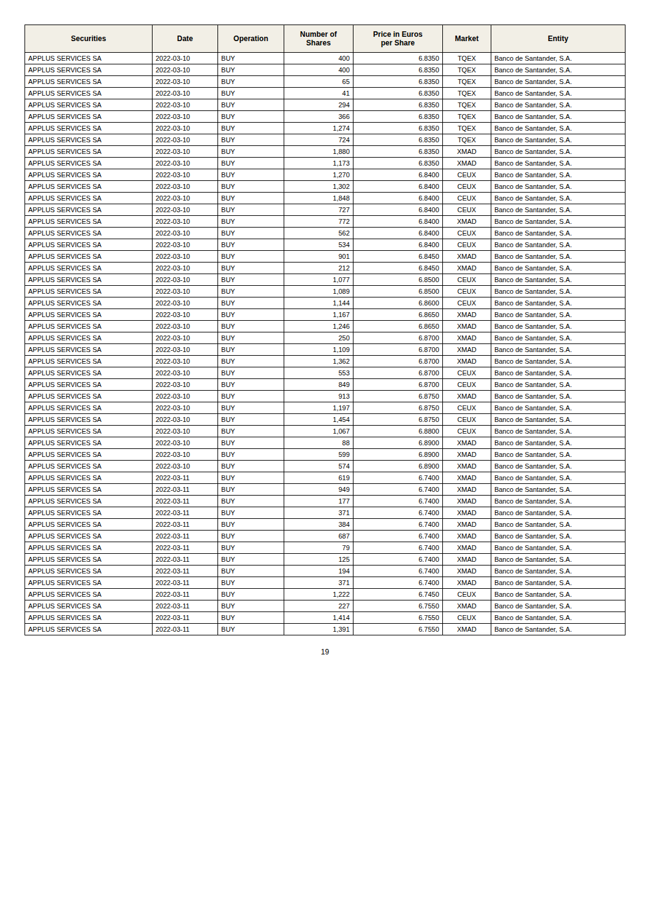| Securities | Date | Operation | Number of Shares | Price in Euros per Share | Market | Entity |
| --- | --- | --- | --- | --- | --- | --- |
| APPLUS SERVICES SA | 2022-03-10 | BUY | 400 | 6.8350 | TQEX | Banco de Santander, S.A. |
| APPLUS SERVICES SA | 2022-03-10 | BUY | 400 | 6.8350 | TQEX | Banco de Santander, S.A. |
| APPLUS SERVICES SA | 2022-03-10 | BUY | 65 | 6.8350 | TQEX | Banco de Santander, S.A. |
| APPLUS SERVICES SA | 2022-03-10 | BUY | 41 | 6.8350 | TQEX | Banco de Santander, S.A. |
| APPLUS SERVICES SA | 2022-03-10 | BUY | 294 | 6.8350 | TQEX | Banco de Santander, S.A. |
| APPLUS SERVICES SA | 2022-03-10 | BUY | 366 | 6.8350 | TQEX | Banco de Santander, S.A. |
| APPLUS SERVICES SA | 2022-03-10 | BUY | 1,274 | 6.8350 | TQEX | Banco de Santander, S.A. |
| APPLUS SERVICES SA | 2022-03-10 | BUY | 724 | 6.8350 | TQEX | Banco de Santander, S.A. |
| APPLUS SERVICES SA | 2022-03-10 | BUY | 1,880 | 6.8350 | XMAD | Banco de Santander, S.A. |
| APPLUS SERVICES SA | 2022-03-10 | BUY | 1,173 | 6.8350 | XMAD | Banco de Santander, S.A. |
| APPLUS SERVICES SA | 2022-03-10 | BUY | 1,270 | 6.8400 | CEUX | Banco de Santander, S.A. |
| APPLUS SERVICES SA | 2022-03-10 | BUY | 1,302 | 6.8400 | CEUX | Banco de Santander, S.A. |
| APPLUS SERVICES SA | 2022-03-10 | BUY | 1,848 | 6.8400 | CEUX | Banco de Santander, S.A. |
| APPLUS SERVICES SA | 2022-03-10 | BUY | 727 | 6.8400 | CEUX | Banco de Santander, S.A. |
| APPLUS SERVICES SA | 2022-03-10 | BUY | 772 | 6.8400 | XMAD | Banco de Santander, S.A. |
| APPLUS SERVICES SA | 2022-03-10 | BUY | 562 | 6.8400 | CEUX | Banco de Santander, S.A. |
| APPLUS SERVICES SA | 2022-03-10 | BUY | 534 | 6.8400 | CEUX | Banco de Santander, S.A. |
| APPLUS SERVICES SA | 2022-03-10 | BUY | 901 | 6.8450 | XMAD | Banco de Santander, S.A. |
| APPLUS SERVICES SA | 2022-03-10 | BUY | 212 | 6.8450 | XMAD | Banco de Santander, S.A. |
| APPLUS SERVICES SA | 2022-03-10 | BUY | 1,077 | 6.8500 | CEUX | Banco de Santander, S.A. |
| APPLUS SERVICES SA | 2022-03-10 | BUY | 1,089 | 6.8500 | CEUX | Banco de Santander, S.A. |
| APPLUS SERVICES SA | 2022-03-10 | BUY | 1,144 | 6.8600 | CEUX | Banco de Santander, S.A. |
| APPLUS SERVICES SA | 2022-03-10 | BUY | 1,167 | 6.8650 | XMAD | Banco de Santander, S.A. |
| APPLUS SERVICES SA | 2022-03-10 | BUY | 1,246 | 6.8650 | XMAD | Banco de Santander, S.A. |
| APPLUS SERVICES SA | 2022-03-10 | BUY | 250 | 6.8700 | XMAD | Banco de Santander, S.A. |
| APPLUS SERVICES SA | 2022-03-10 | BUY | 1,109 | 6.8700 | XMAD | Banco de Santander, S.A. |
| APPLUS SERVICES SA | 2022-03-10 | BUY | 1,362 | 6.8700 | XMAD | Banco de Santander, S.A. |
| APPLUS SERVICES SA | 2022-03-10 | BUY | 553 | 6.8700 | CEUX | Banco de Santander, S.A. |
| APPLUS SERVICES SA | 2022-03-10 | BUY | 849 | 6.8700 | CEUX | Banco de Santander, S.A. |
| APPLUS SERVICES SA | 2022-03-10 | BUY | 913 | 6.8750 | XMAD | Banco de Santander, S.A. |
| APPLUS SERVICES SA | 2022-03-10 | BUY | 1,197 | 6.8750 | CEUX | Banco de Santander, S.A. |
| APPLUS SERVICES SA | 2022-03-10 | BUY | 1,454 | 6.8750 | CEUX | Banco de Santander, S.A. |
| APPLUS SERVICES SA | 2022-03-10 | BUY | 1,067 | 6.8800 | CEUX | Banco de Santander, S.A. |
| APPLUS SERVICES SA | 2022-03-10 | BUY | 88 | 6.8900 | XMAD | Banco de Santander, S.A. |
| APPLUS SERVICES SA | 2022-03-10 | BUY | 599 | 6.8900 | XMAD | Banco de Santander, S.A. |
| APPLUS SERVICES SA | 2022-03-10 | BUY | 574 | 6.8900 | XMAD | Banco de Santander, S.A. |
| APPLUS SERVICES SA | 2022-03-11 | BUY | 619 | 6.7400 | XMAD | Banco de Santander, S.A. |
| APPLUS SERVICES SA | 2022-03-11 | BUY | 949 | 6.7400 | XMAD | Banco de Santander, S.A. |
| APPLUS SERVICES SA | 2022-03-11 | BUY | 177 | 6.7400 | XMAD | Banco de Santander, S.A. |
| APPLUS SERVICES SA | 2022-03-11 | BUY | 371 | 6.7400 | XMAD | Banco de Santander, S.A. |
| APPLUS SERVICES SA | 2022-03-11 | BUY | 384 | 6.7400 | XMAD | Banco de Santander, S.A. |
| APPLUS SERVICES SA | 2022-03-11 | BUY | 687 | 6.7400 | XMAD | Banco de Santander, S.A. |
| APPLUS SERVICES SA | 2022-03-11 | BUY | 79 | 6.7400 | XMAD | Banco de Santander, S.A. |
| APPLUS SERVICES SA | 2022-03-11 | BUY | 125 | 6.7400 | XMAD | Banco de Santander, S.A. |
| APPLUS SERVICES SA | 2022-03-11 | BUY | 194 | 6.7400 | XMAD | Banco de Santander, S.A. |
| APPLUS SERVICES SA | 2022-03-11 | BUY | 371 | 6.7400 | XMAD | Banco de Santander, S.A. |
| APPLUS SERVICES SA | 2022-03-11 | BUY | 1,222 | 6.7450 | CEUX | Banco de Santander, S.A. |
| APPLUS SERVICES SA | 2022-03-11 | BUY | 227 | 6.7550 | XMAD | Banco de Santander, S.A. |
| APPLUS SERVICES SA | 2022-03-11 | BUY | 1,414 | 6.7550 | CEUX | Banco de Santander, S.A. |
| APPLUS SERVICES SA | 2022-03-11 | BUY | 1,391 | 6.7550 | XMAD | Banco de Santander, S.A. |
19